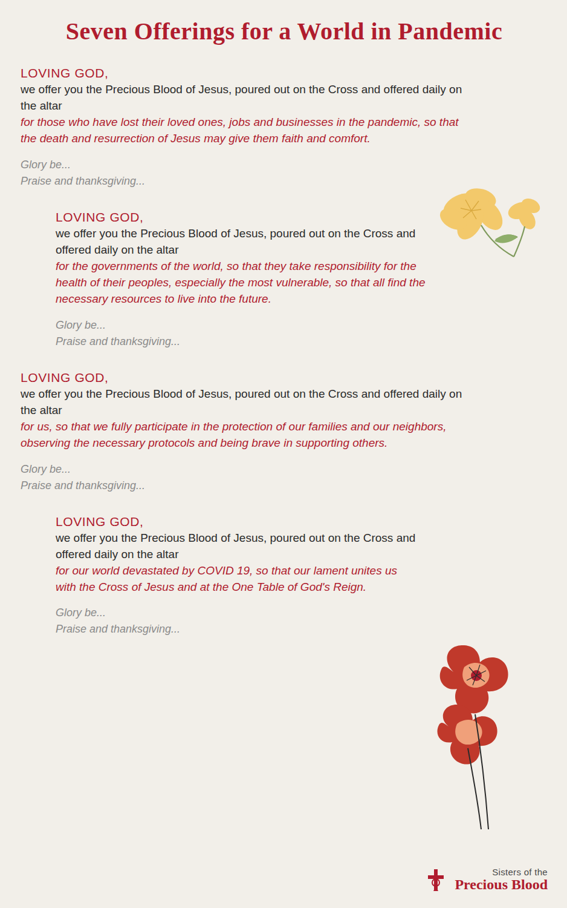Seven Offerings for a World in Pandemic
Loving God,
we offer you the Precious Blood of Jesus, poured out on the Cross and offered daily on the altar
for those who have lost their loved ones, jobs and businesses in the pandemic, so that the death and resurrection of Jesus may give them faith and comfort.
Glory be...
Praise and thanksgiving...
Loving God,
we offer you the Precious Blood of Jesus, poured out on the Cross and offered daily on the altar
for the governments of the world, so that they take responsibility for the health of their peoples, especially the most vulnerable, so that all find the necessary resources to live into the future.
Glory be...
Praise and thanksgiving...
Loving God,
we offer you the Precious Blood of Jesus, poured out on the Cross and offered daily on the altar
for us, so that we fully participate in the protection of our families and our neighbors, observing the necessary protocols and being brave in supporting others.
Glory be...
Praise and thanksgiving...
Loving God,
we offer you the Precious Blood of Jesus, poured out on the Cross and offered daily on the altar
for our world devastated by COVID 19, so that our lament unites us with the Cross of Jesus and at the One Table of God's Reign.
Glory be...
Praise and thanksgiving...
Sisters of the
Precious Blood